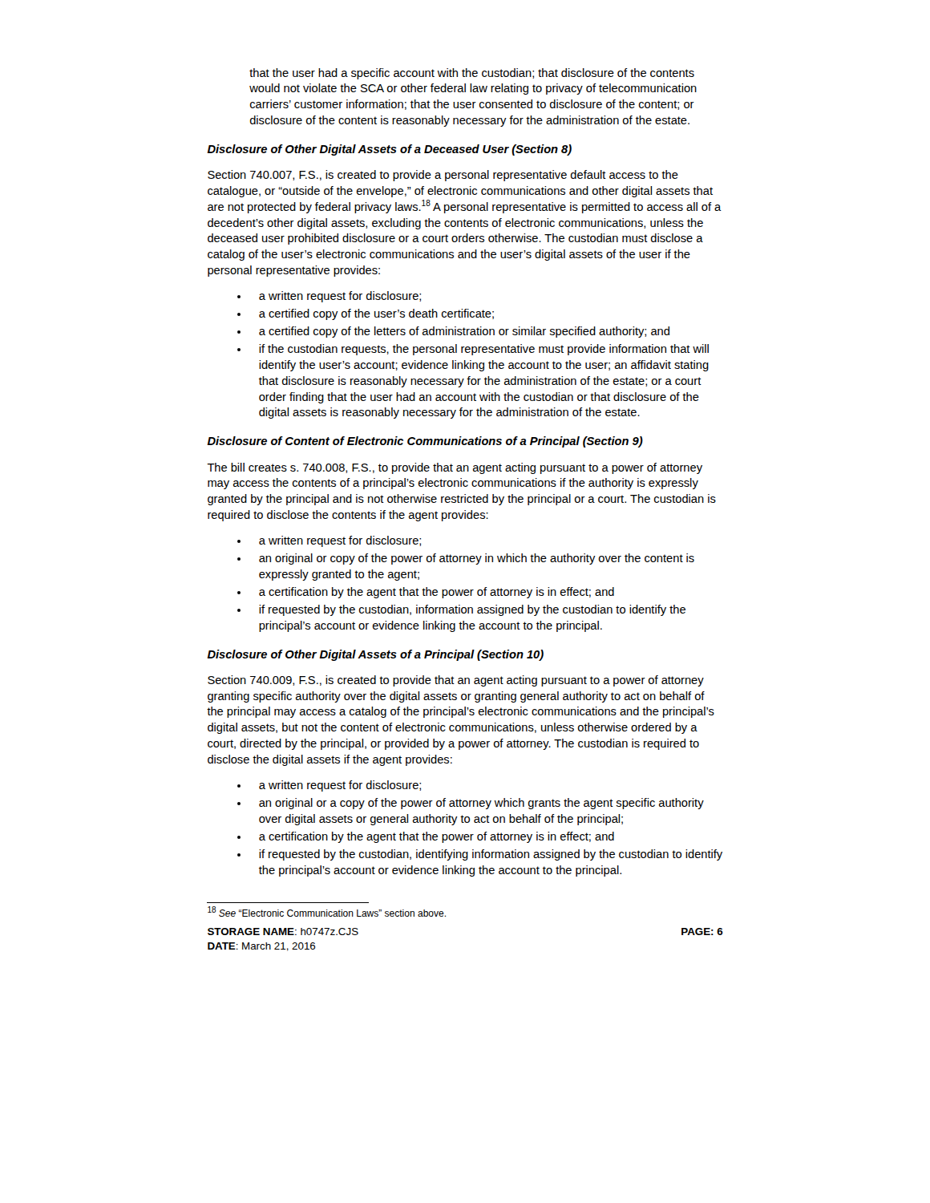that the user had a specific account with the custodian; that disclosure of the contents would not violate the SCA or other federal law relating to privacy of telecommunication carriers’ customer information; that the user consented to disclosure of the content; or disclosure of the content is reasonably necessary for the administration of the estate.
Disclosure of Other Digital Assets of a Deceased User (Section 8)
Section 740.007, F.S., is created to provide a personal representative default access to the catalogue, or “outside of the envelope,” of electronic communications and other digital assets that are not protected by federal privacy laws.18 A personal representative is permitted to access all of a decedent’s other digital assets, excluding the contents of electronic communications, unless the deceased user prohibited disclosure or a court orders otherwise. The custodian must disclose a catalog of the user’s electronic communications and the user’s digital assets of the user if the personal representative provides:
a written request for disclosure;
a certified copy of the user’s death certificate;
a certified copy of the letters of administration or similar specified authority; and
if the custodian requests, the personal representative must provide information that will identify the user’s account; evidence linking the account to the user; an affidavit stating that disclosure is reasonably necessary for the administration of the estate; or a court order finding that the user had an account with the custodian or that disclosure of the digital assets is reasonably necessary for the administration of the estate.
Disclosure of Content of Electronic Communications of a Principal (Section 9)
The bill creates s. 740.008, F.S., to provide that an agent acting pursuant to a power of attorney may access the contents of a principal’s electronic communications if the authority is expressly granted by the principal and is not otherwise restricted by the principal or a court. The custodian is required to disclose the contents if the agent provides:
a written request for disclosure;
an original or copy of the power of attorney in which the authority over the content is expressly granted to the agent;
a certification by the agent that the power of attorney is in effect; and
if requested by the custodian, information assigned by the custodian to identify the principal’s account or evidence linking the account to the principal.
Disclosure of Other Digital Assets of a Principal (Section 10)
Section 740.009, F.S., is created to provide that an agent acting pursuant to a power of attorney granting specific authority over the digital assets or granting general authority to act on behalf of the principal may access a catalog of the principal’s electronic communications and the principal’s digital assets, but not the content of electronic communications, unless otherwise ordered by a court, directed by the principal, or provided by a power of attorney. The custodian is required to disclose the digital assets if the agent provides:
a written request for disclosure;
an original or a copy of the power of attorney which grants the agent specific authority over digital assets or general authority to act on behalf of the principal;
a certification by the agent that the power of attorney is in effect; and
if requested by the custodian, identifying information assigned by the custodian to identify the principal’s account or evidence linking the account to the principal.
18 See “Electronic Communication Laws” section above.
STORAGE NAME: h0747z.CJS
DATE: March 21, 2016
PAGE: 6